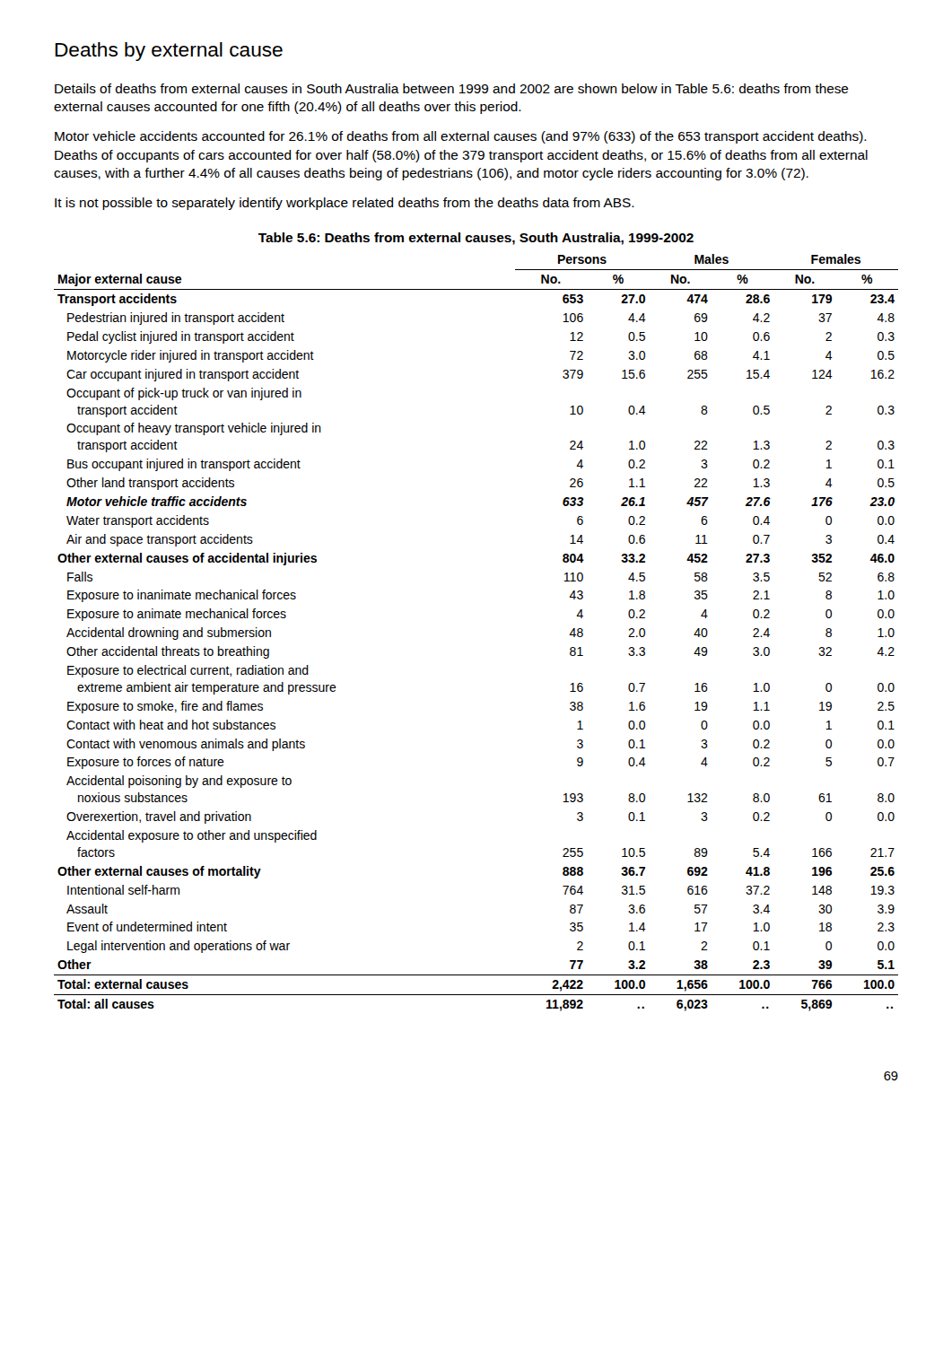Deaths by external cause
Details of deaths from external causes in South Australia between 1999 and 2002 are shown below in Table 5.6: deaths from these external causes accounted for one fifth (20.4%) of all deaths over this period.
Motor vehicle accidents accounted for 26.1% of deaths from all external causes (and 97% (633) of the 653 transport accident deaths). Deaths of occupants of cars accounted for over half (58.0%) of the 379 transport accident deaths, or 15.6% of deaths from all external causes, with a further 4.4% of all causes deaths being of pedestrians (106), and motor cycle riders accounting for 3.0% (72).
It is not possible to separately identify workplace related deaths from the deaths data from ABS.
Table 5.6: Deaths from external causes, South Australia, 1999-2002
| Major external cause | Persons | Males | Females |
| --- | --- | --- | --- |
| No. | % | No. | % | No. | % |
| Transport accidents | 653 | 27.0 | 474 | 28.6 | 179 | 23.4 |
| Pedestrian injured in transport accident | 106 | 4.4 | 69 | 4.2 | 37 | 4.8 |
| Pedal cyclist injured in transport accident | 12 | 0.5 | 10 | 0.6 | 2 | 0.3 |
| Motorcycle rider injured in transport accident | 72 | 3.0 | 68 | 4.1 | 4 | 0.5 |
| Car occupant injured in transport accident | 379 | 15.6 | 255 | 15.4 | 124 | 16.2 |
| Occupant of pick-up truck or van injured in transport accident | 10 | 0.4 | 8 | 0.5 | 2 | 0.3 |
| Occupant of heavy transport vehicle injured in transport accident | 24 | 1.0 | 22 | 1.3 | 2 | 0.3 |
| Bus occupant injured in transport accident | 4 | 0.2 | 3 | 0.2 | 1 | 0.1 |
| Other land transport accidents | 26 | 1.1 | 22 | 1.3 | 4 | 0.5 |
| Motor vehicle traffic accidents | 633 | 26.1 | 457 | 27.6 | 176 | 23.0 |
| Water transport accidents | 6 | 0.2 | 6 | 0.4 | 0 | 0.0 |
| Air and space transport accidents | 14 | 0.6 | 11 | 0.7 | 3 | 0.4 |
| Other external causes of accidental injuries | 804 | 33.2 | 452 | 27.3 | 352 | 46.0 |
| Falls | 110 | 4.5 | 58 | 3.5 | 52 | 6.8 |
| Exposure to inanimate mechanical forces | 43 | 1.8 | 35 | 2.1 | 8 | 1.0 |
| Exposure to animate mechanical forces | 4 | 0.2 | 4 | 0.2 | 0 | 0.0 |
| Accidental drowning and submersion | 48 | 2.0 | 40 | 2.4 | 8 | 1.0 |
| Other accidental threats to breathing | 81 | 3.3 | 49 | 3.0 | 32 | 4.2 |
| Exposure to electrical current, radiation and extreme ambient air temperature and pressure | 16 | 0.7 | 16 | 1.0 | 0 | 0.0 |
| Exposure to smoke, fire and flames | 38 | 1.6 | 19 | 1.1 | 19 | 2.5 |
| Contact with heat and hot substances | 1 | 0.0 | 0 | 0.0 | 1 | 0.1 |
| Contact with venomous animals and plants | 3 | 0.1 | 3 | 0.2 | 0 | 0.0 |
| Exposure to forces of nature | 9 | 0.4 | 4 | 0.2 | 5 | 0.7 |
| Accidental poisoning by and exposure to noxious substances | 193 | 8.0 | 132 | 8.0 | 61 | 8.0 |
| Overexertion, travel and privation | 3 | 0.1 | 3 | 0.2 | 0 | 0.0 |
| Accidental exposure to other and unspecified factors | 255 | 10.5 | 89 | 5.4 | 166 | 21.7 |
| Other external causes of mortality | 888 | 36.7 | 692 | 41.8 | 196 | 25.6 |
| Intentional self-harm | 764 | 31.5 | 616 | 37.2 | 148 | 19.3 |
| Assault | 87 | 3.6 | 57 | 3.4 | 30 | 3.9 |
| Event of undetermined intent | 35 | 1.4 | 17 | 1.0 | 18 | 2.3 |
| Legal intervention and operations of war | 2 | 0.1 | 2 | 0.1 | 0 | 0.0 |
| Other | 77 | 3.2 | 38 | 2.3 | 39 | 5.1 |
| Total: external causes | 2,422 | 100.0 | 1,656 | 100.0 | 766 | 100.0 |
| Total: all causes | 11,892 | .. | 6,023 | .. | 5,869 | .. |
69